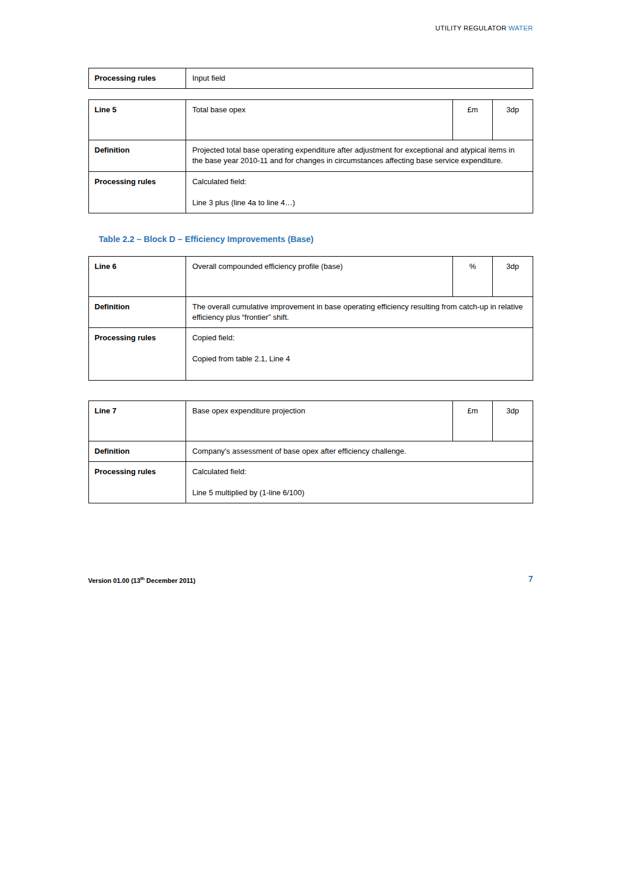UTILITY REGULATOR WATER
| Processing rules | Input field |
| Line 5 | Total base opex | £m | 3dp |
| Definition | Projected total base operating expenditure after adjustment for exceptional and atypical items in the base year 2010-11 and for changes in circumstances affecting base service expenditure. |
| Processing rules | Calculated field: Line 3 plus (line 4a to line 4…) |
Table 2.2 – Block D – Efficiency Improvements (Base)
| Line 6 | Overall compounded efficiency profile (base) | % | 3dp |
| Definition | The overall cumulative improvement in base operating efficiency resulting from catch-up in relative efficiency plus “frontier” shift. |
| Processing rules | Copied field: Copied from table 2.1, Line 4 |
| Line 7 | Base opex expenditure projection | £m | 3dp |
| Definition | Company's assessment of base opex after efficiency challenge. |
| Processing rules | Calculated field: Line 5 multiplied by (1-line 6/100) |
Version 01.00 (13th December 2011)
7